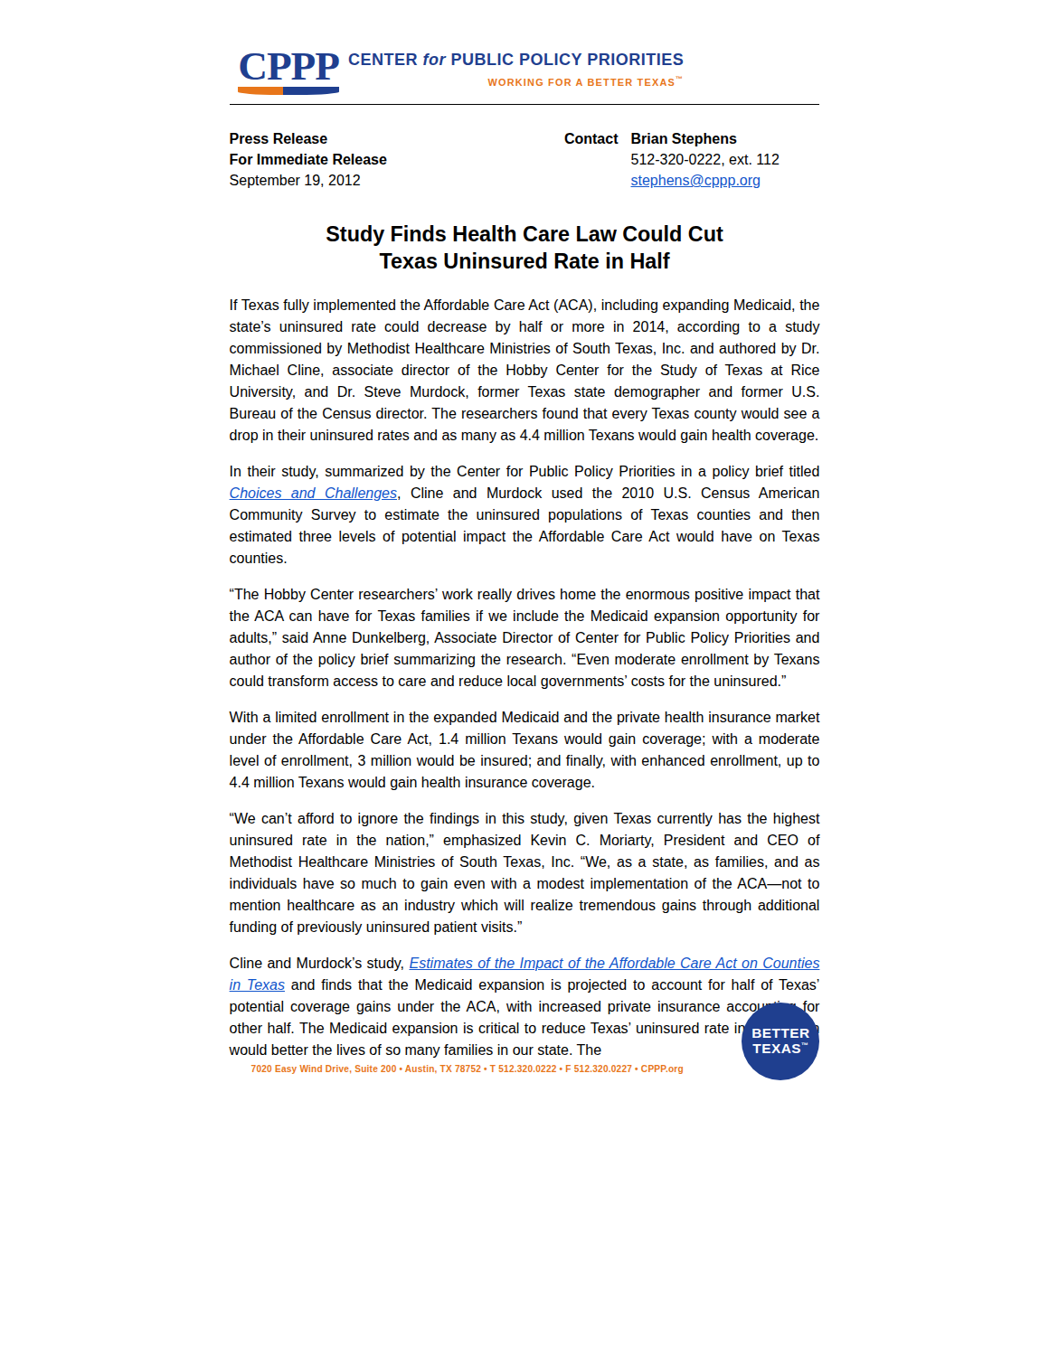CPPP
Center for Public Policy Priorities
Working for a Better Texas™
| Press Release | Contact | Brian Stephens |
| For Immediate Release | | 512-320-0222, ext. 112 |
| September 19, 2012 | | stephens@cppp.org |
Study Finds Health Care Law Could Cut
Texas Uninsured Rate in Half
If Texas fully implemented the Affordable Care Act (ACA), including expanding Medicaid, the state’s uninsured rate could decrease by half or more in 2014, according to a study commissioned by Methodist Healthcare Ministries of South Texas, Inc. and authored by Dr. Michael Cline, associate director of the Hobby Center for the Study of Texas at Rice University, and Dr. Steve Murdock, former Texas state demographer and former U.S. Bureau of the Census director. The researchers found that every Texas county would see a drop in their uninsured rates and as many as 4.4 million Texans would gain health coverage.
In their study, summarized by the Center for Public Policy Priorities in a policy brief titled Choices and Challenges, Cline and Murdock used the 2010 U.S. Census American Community Survey to estimate the uninsured populations of Texas counties and then estimated three levels of potential impact the Affordable Care Act would have on Texas counties.
“The Hobby Center researchers’ work really drives home the enormous positive impact that the ACA can have for Texas families if we include the Medicaid expansion opportunity for adults,” said Anne Dunkelberg, Associate Director of Center for Public Policy Priorities and author of the policy brief summarizing the research. “Even moderate enrollment by Texans could transform access to care and reduce local governments’ costs for the uninsured.”
With a limited enrollment in the expanded Medicaid and the private health insurance market under the Affordable Care Act, 1.4 million Texans would gain coverage; with a moderate level of enrollment, 3 million would be insured; and finally, with enhanced enrollment, up to 4.4 million Texans would gain health insurance coverage.
“We can’t afford to ignore the findings in this study, given Texas currently has the highest uninsured rate in the nation,” emphasized Kevin C. Moriarty, President and CEO of Methodist Healthcare Ministries of South Texas, Inc. “We, as a state, as families, and as individuals have so much to gain even with a modest implementation of the ACA—not to mention healthcare as an industry which will realize tremendous gains through additional funding of previously uninsured patient visits.”
Cline and Murdock’s study, Estimates of the Impact of the Affordable Care Act on Counties in Texas and finds that the Medicaid expansion is projected to account for half of Texas’ potential coverage gains under the ACA, with increased private insurance accounting for other half. The Medicaid expansion is critical to reduce Texas’ uninsured rate in half, which would better the lives of so many families in our state. The
7020 Easy Wind Drive, Suite 200 • Austin, TX 78752 • T 512.320.0222 • F 512.320.0227 • CPPP.org
BETTER
TEXAS™